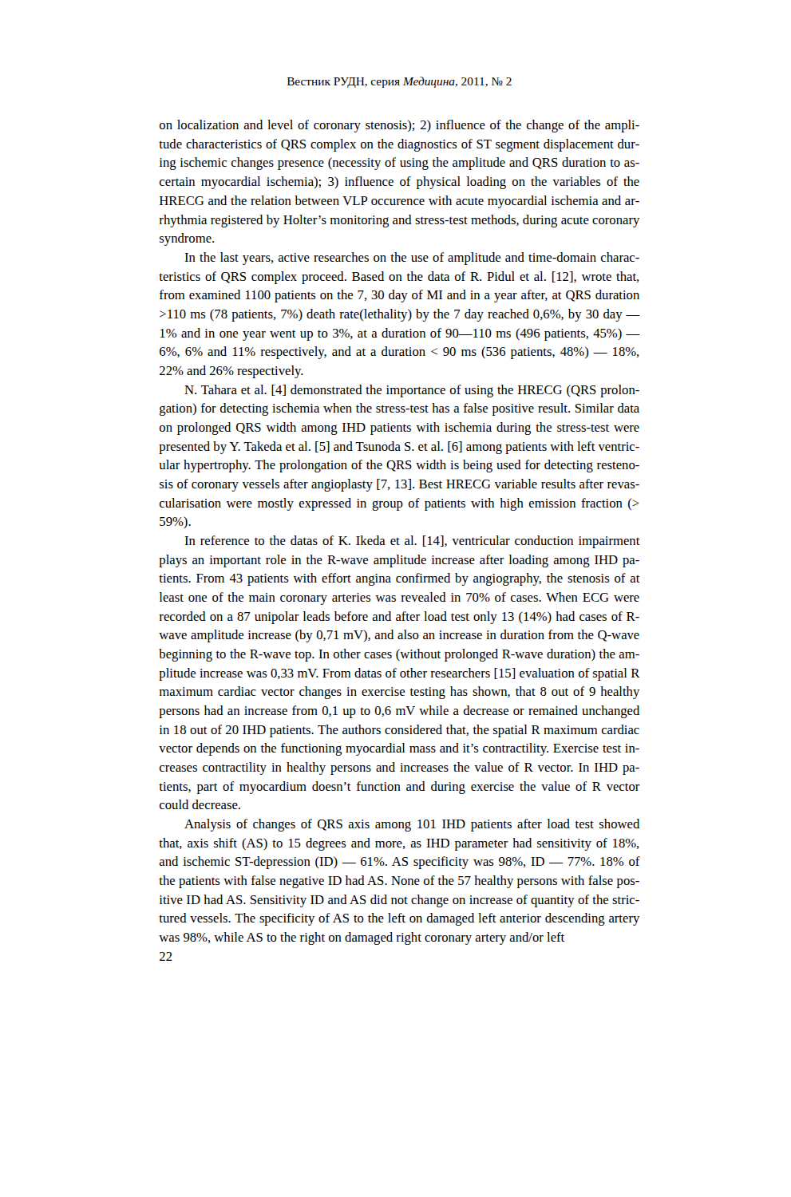Вестник РУДН, серия Медицина, 2011, № 2
on localization and level of coronary stenosis); 2) influence of the change of the amplitude characteristics of QRS complex on the diagnostics of ST segment displacement during ischemic changes presence (necessity of using the amplitude and QRS duration to ascertain myocardial ischemia); 3) influence of physical loading on the variables of the HRECG and the relation between VLP occurence with acute myocardial ischemia and arrhythmia registered by Holter’s monitoring and stress-test methods, during acute coronary syndrome.
In the last years, active researches on the use of amplitude and time-domain characteristics of QRS complex proceed. Based on the data of R. Pidul et al. [12], wrote that, from examined 1100 patients on the 7, 30 day of MI and in a year after, at QRS duration >110 ms (78 patients, 7%) death rate(lethality) by the 7 day reached 0,6%, by 30 day — 1% and in one year went up to 3%, at a duration of 90—110 ms (496 patients, 45%) — 6%, 6% and 11% respectively, and at a duration < 90 ms (536 patients, 48%) — 18%, 22% and 26% respectively.
N. Tahara et al. [4] demonstrated the importance of using the HRECG (QRS prolongation) for detecting ischemia when the stress-test has a false positive result. Similar data on prolonged QRS width among IHD patients with ischemia during the stress-test were presented by Y. Takeda et al. [5] and Tsunoda S. et al. [6] among patients with left ventricular hypertrophy. The prolongation of the QRS width is being used for detecting restenosis of coronary vessels after angioplasty [7, 13]. Best HRECG variable results after revascularisation were mostly expressed in group of patients with high emission fraction (> 59%).
In reference to the datas of K. Ikeda et al. [14], ventricular conduction impairment plays an important role in the R-wave amplitude increase after loading among IHD patients. From 43 patients with effort angina confirmed by angiography, the stenosis of at least one of the main coronary arteries was revealed in 70% of cases. When ECG were recorded on a 87 unipolar leads before and after load test only 13 (14%) had cases of R-wave amplitude increase (by 0,71 mV), and also an increase in duration from the Q-wave beginning to the R-wave top. In other cases (without prolonged R-wave duration) the amplitude increase was 0,33 mV. From datas of other researchers [15] evaluation of spatial R maximum cardiac vector changes in exercise testing has shown, that 8 out of 9 healthy persons had an increase from 0,1 up to 0,6 mV while a decrease or remained unchanged in 18 out of 20 IHD patients. The authors considered that, the spatial R maximum cardiac vector depends on the functioning myocardial mass and it’s contractility. Exercise test increases contractility in healthy persons and increases the value of R vector. In IHD patients, part of myocardium doesn’t function and during exercise the value of R vector could decrease.
Analysis of changes of QRS axis among 101 IHD patients after load test showed that, axis shift (AS) to 15 degrees and more, as IHD parameter had sensitivity of 18%, and ischemic ST-depression (ID) — 61%. AS specificity was 98%, ID — 77%. 18% of the patients with false negative ID had AS. None of the 57 healthy persons with false positive ID had AS. Sensitivity ID and AS did not change on increase of quantity of the strictured vessels. The specificity of AS to the left on damaged left anterior descending artery was 98%, while AS to the right on damaged right coronary artery and/or left
22